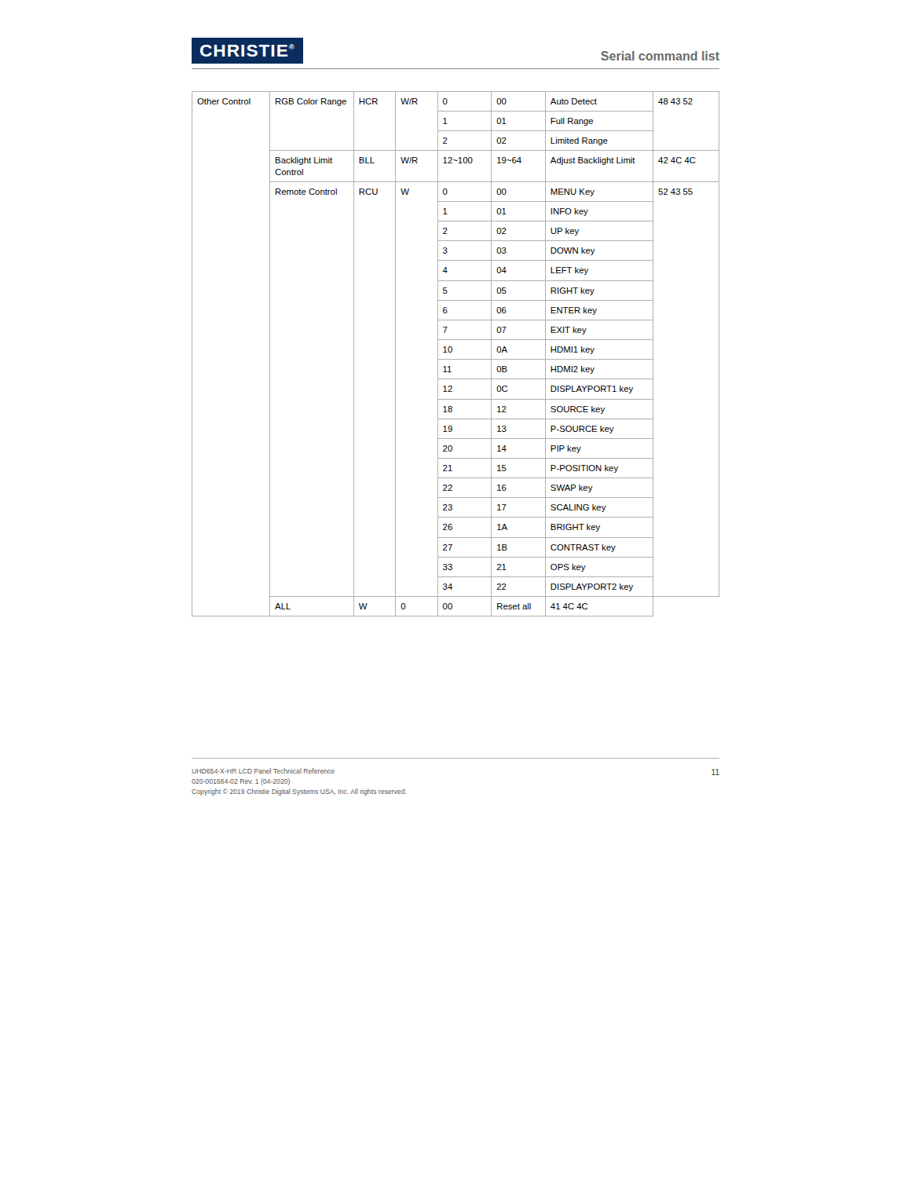CHRISTIE®
Serial command list
| Other Control | RGB Color Range | HCR | W/R | 0 | 00 | Auto Detect | 48 43 52 |
| 1 | 01 | Full Range |
| 2 | 02 | Limited Range |
| Backlight Limit Control | BLL | W/R | 12~100 | 19~64 | Adjust Backlight Limit | 42 4C 4C |
| Remote Control | RCU | W | 0 | 00 | MENU Key | 52 43 55 |
| 1 | 01 | INFO key |
| 2 | 02 | UP key |
| 3 | 03 | DOWN key |
| 4 | 04 | LEFT key |
| 5 | 05 | RIGHT key |
| 6 | 06 | ENTER key |
| 7 | 07 | EXIT key |
| 10 | 0A | HDMI1 key |
| 11 | 0B | HDMI2 key |
| 12 | 0C | DISPLAYPORT1 key |
| 18 | 12 | SOURCE key |
| 19 | 13 | P-SOURCE key |
| 20 | 14 | PIP key |
| 21 | 15 | P-POSITION key |
| 22 | 16 | SWAP key |
| 23 | 17 | SCALING key |
| 26 | 1A | BRIGHT key |
| 27 | 1B | CONTRAST key |
| 33 | 21 | OPS key |
| 34 | 22 | DISPLAYPORT2 key |
| ALL | W | 0 | 00 | Reset all | 41 4C 4C |
UHD654-X-HR LCD Panel Technical Reference
020-001684-02 Rev. 1 (04-2020)
Copyright © 2019 Christie Digital Systems USA, Inc. All rights reserved.
11